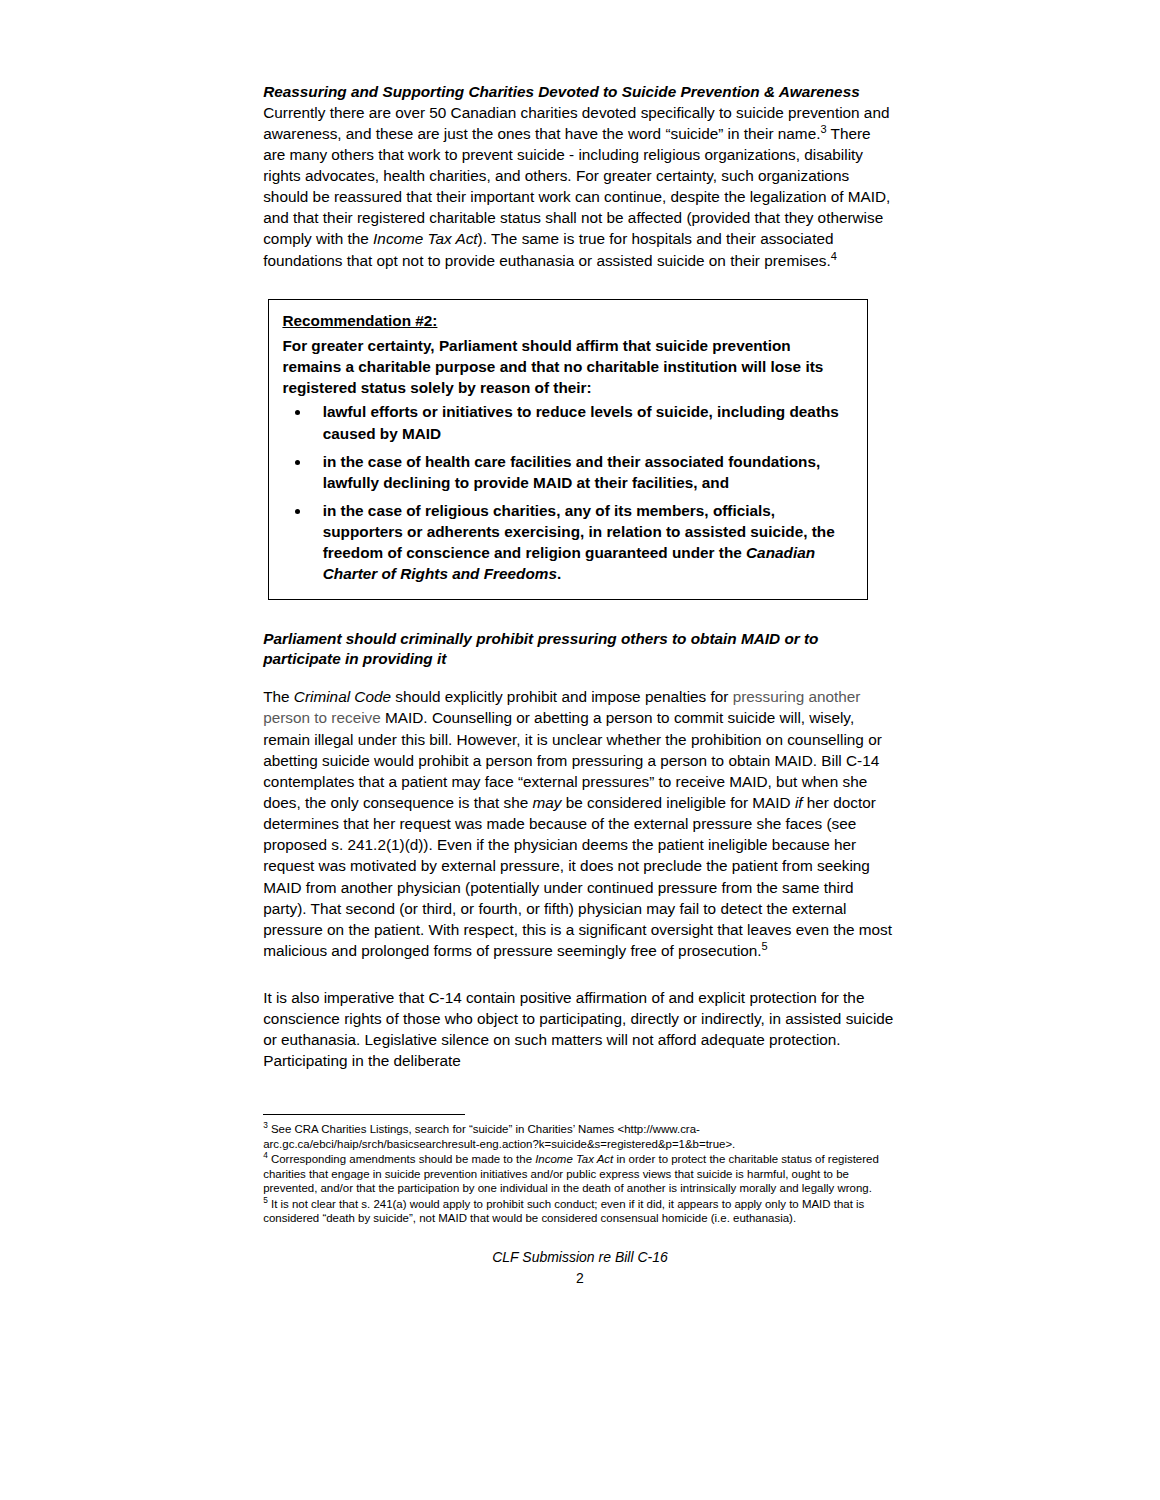Reassuring and Supporting Charities Devoted to Suicide Prevention & Awareness
Currently there are over 50 Canadian charities devoted specifically to suicide prevention and awareness, and these are just the ones that have the word “suicide” in their name.3 There are many others that work to prevent suicide - including religious organizations, disability rights advocates, health charities, and others. For greater certainty, such organizations should be reassured that their important work can continue, despite the legalization of MAID, and that their registered charitable status shall not be affected (provided that they otherwise comply with the Income Tax Act). The same is true for hospitals and their associated foundations that opt not to provide euthanasia or assisted suicide on their premises.4
Recommendation #2:
For greater certainty, Parliament should affirm that suicide prevention remains a charitable purpose and that no charitable institution will lose its registered status solely by reason of their:
lawful efforts or initiatives to reduce levels of suicide, including deaths caused by MAID
in the case of health care facilities and their associated foundations, lawfully declining to provide MAID at their facilities, and
in the case of religious charities, any of its members, officials, supporters or adherents exercising, in relation to assisted suicide, the freedom of conscience and religion guaranteed under the Canadian Charter of Rights and Freedoms.
Parliament should criminally prohibit pressuring others to obtain MAID or to participate in providing it
The Criminal Code should explicitly prohibit and impose penalties for pressuring another person to receive MAID. Counselling or abetting a person to commit suicide will, wisely, remain illegal under this bill. However, it is unclear whether the prohibition on counselling or abetting suicide would prohibit a person from pressuring a person to obtain MAID. Bill C-14 contemplates that a patient may face “external pressures” to receive MAID, but when she does, the only consequence is that she may be considered ineligible for MAID if her doctor determines that her request was made because of the external pressure she faces (see proposed s. 241.2(1)(d)). Even if the physician deems the patient ineligible because her request was motivated by external pressure, it does not preclude the patient from seeking MAID from another physician (potentially under continued pressure from the same third party). That second (or third, or fourth, or fifth) physician may fail to detect the external pressure on the patient. With respect, this is a significant oversight that leaves even the most malicious and prolonged forms of pressure seemingly free of prosecution.5
It is also imperative that C-14 contain positive affirmation of and explicit protection for the conscience rights of those who object to participating, directly or indirectly, in assisted suicide or euthanasia. Legislative silence on such matters will not afford adequate protection. Participating in the deliberate
3 See CRA Charities Listings, search for “suicide” in Charities’ Names <http://www.cra-arc.gc.ca/ebci/haip/srch/basicsearchresult-eng.action?k=suicide&s=registered&p=1&b=true>.
4 Corresponding amendments should be made to the Income Tax Act in order to protect the charitable status of registered charities that engage in suicide prevention initiatives and/or public express views that suicide is harmful, ought to be prevented, and/or that the participation by one individual in the death of another is intrinsically morally and legally wrong.
5 It is not clear that s. 241(a) would apply to prohibit such conduct; even if it did, it appears to apply only to MAID that is considered “death by suicide”, not MAID that would be considered consensual homicide (i.e. euthanasia).
CLF Submission re Bill C-16
2